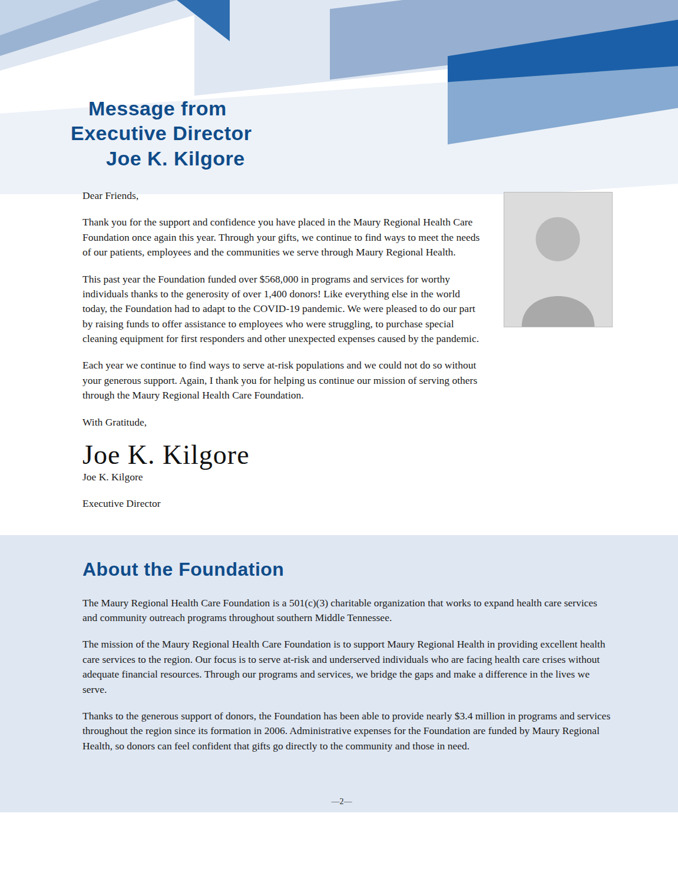Message from
Executive Director
Joe K. Kilgore
Dear Friends,
Thank you for the support and confidence you have placed in the Maury Regional Health Care Foundation once again this year. Through your gifts, we continue to find ways to meet the needs of our patients, employees and the communities we serve through Maury Regional Health.
This past year the Foundation funded over $568,000 in programs and services for worthy individuals thanks to the generosity of over 1,400 donors! Like everything else in the world today, the Foundation had to adapt to the COVID-19 pandemic. We were pleased to do our part by raising funds to offer assistance to employees who were struggling, to purchase special cleaning equipment for first responders and other unexpected expenses caused by the pandemic.
Each year we continue to find ways to serve at-risk populations and we could not do so without your generous support. Again, I thank you for helping us continue our mission of serving others through the Maury Regional Health Care Foundation.
With Gratitude,
Joe K. Kilgore
Joe K. Kilgore
Executive Director
About the Foundation
The Maury Regional Health Care Foundation is a 501(c)(3) charitable organization that works to expand health care services and community outreach programs throughout southern Middle Tennessee.
The mission of the Maury Regional Health Care Foundation is to support Maury Regional Health in providing excellent health care services to the region. Our focus is to serve at-risk and underserved individuals who are facing health care crises without adequate financial resources. Through our programs and services, we bridge the gaps and make a difference in the lives we serve.
Thanks to the generous support of donors, the Foundation has been able to provide nearly $3.4 million in programs and services throughout the region since its formation in 2006. Administrative expenses for the Foundation are funded by Maury Regional Health, so donors can feel confident that gifts go directly to the community and those in need.
—2—